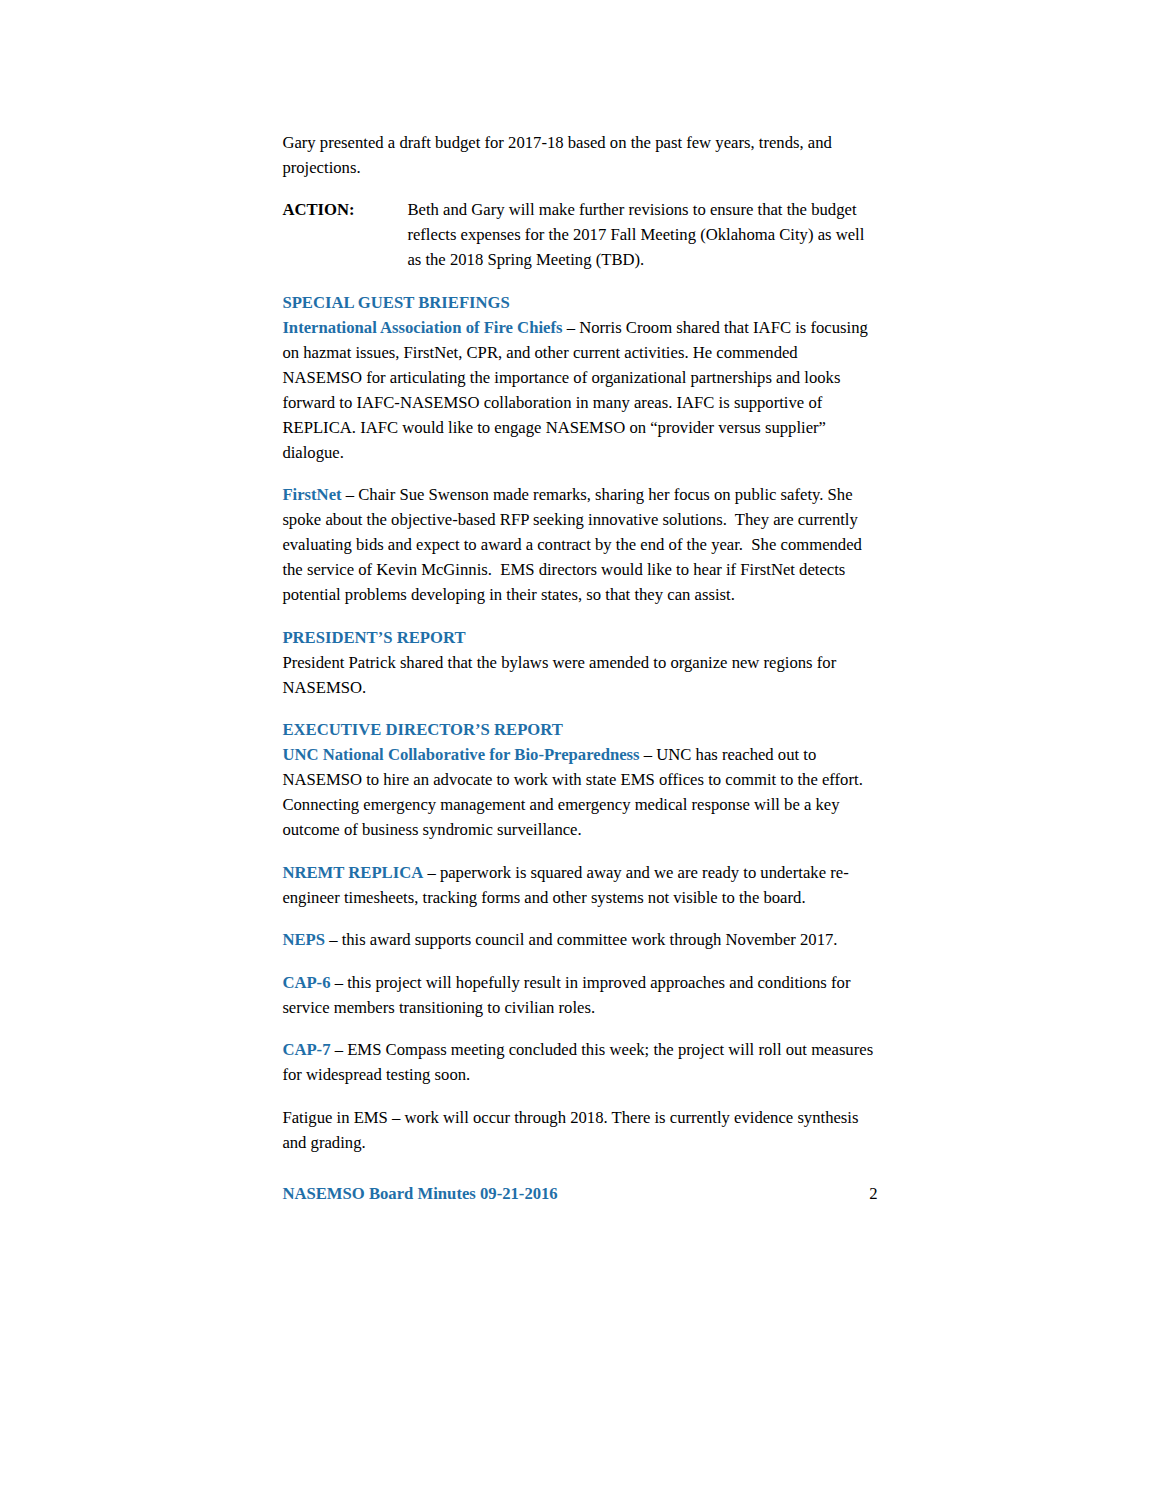Gary presented a draft budget for 2017-18 based on the past few years, trends, and projections.
ACTION:
Beth and Gary will make further revisions to ensure that the budget reflects expenses for the 2017 Fall Meeting (Oklahoma City) as well as the 2018 Spring Meeting (TBD).
SPECIAL GUEST BRIEFINGS
International Association of Fire Chiefs – Norris Croom shared that IAFC is focusing on hazmat issues, FirstNet, CPR, and other current activities. He commended NASEMSO for articulating the importance of organizational partnerships and looks forward to IAFC-NASEMSO collaboration in many areas. IAFC is supportive of REPLICA. IAFC would like to engage NASEMSO on “provider versus supplier” dialogue.
FirstNet – Chair Sue Swenson made remarks, sharing her focus on public safety. She spoke about the objective-based RFP seeking innovative solutions. They are currently evaluating bids and expect to award a contract by the end of the year. She commended the service of Kevin McGinnis. EMS directors would like to hear if FirstNet detects potential problems developing in their states, so that they can assist.
PRESIDENT’S REPORT
President Patrick shared that the bylaws were amended to organize new regions for NASEMSO.
EXECUTIVE DIRECTOR’S REPORT
UNC National Collaborative for Bio-Preparedness – UNC has reached out to NASEMSO to hire an advocate to work with state EMS offices to commit to the effort. Connecting emergency management and emergency medical response will be a key outcome of business syndromic surveillance.
NREMT REPLICA – paperwork is squared away and we are ready to undertake re-engineer timesheets, tracking forms and other systems not visible to the board.
NEPS – this award supports council and committee work through November 2017.
CAP-6 – this project will hopefully result in improved approaches and conditions for service members transitioning to civilian roles.
CAP-7 – EMS Compass meeting concluded this week; the project will roll out measures for widespread testing soon.
Fatigue in EMS – work will occur through 2018. There is currently evidence synthesis and grading.
NASEMSO Board Minutes 09-21-2016 2